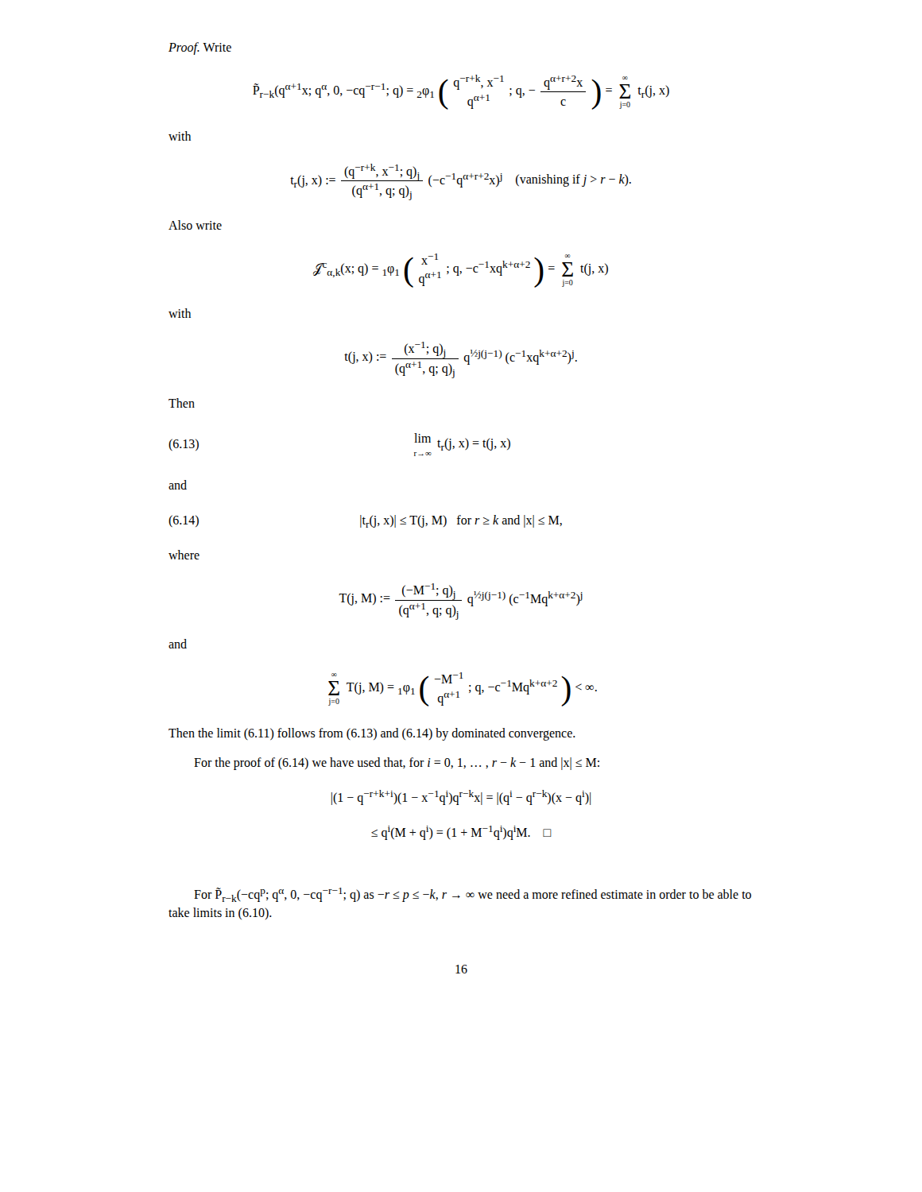Proof. Write
P̃r−k(qα+1x; qα, 0, −cq−r−1; q) = 2φ1 ( q−r+k, x−1 qα+1 ; q, − qα+r+2x c ) = ∞Σj=0 tr(j, x)
with
tr(j, x) := (q−r+k, x−1; q)j (qα+1, q; q)j (−c−1qα+r+2x)j (vanishing if j > r − k).
Also write
𝒥cα,k(x; q) = 1φ1 ( x−1 qα+1 ; q, −c−1xqk+α+2 ) = ∞Σj=0 t(j, x)
with
t(j, x) := (x−1; q)j (qα+1, q; q)j q½j(j−1) (c−1xqk+α+2)j.
Then
(6.13)
lim r→∞ tr(j, x) = t(j, x)
and
(6.14)
|tr(j, x)| ≤ T(j, M) for r ≥ k and |x| ≤ M,
where
T(j, M) := (−M−1; q)j (qα+1, q; q)j q½j(j−1) (c−1Mqk+α+2)j
and
∞Σj=0 T(j, M) = 1φ1 ( −M−1 qα+1 ; q, −c−1Mqk+α+2 ) < ∞.
Then the limit (6.11) follows from (6.13) and (6.14) by dominated convergence.
For the proof of (6.14) we have used that, for i = 0, 1, … , r − k − 1 and |x| ≤ M:
|(1 − q−r+k+i)(1 − x−1qi)qr−kx| = |(qi − qr−k)(x − qi)|
≤ qi(M + qi) = (1 + M−1qi)qiM. □
For P̃r−k(−cqp; qα, 0, −cq−r−1; q) as −r ≤ p ≤ −k, r → ∞ we need a more refined estimate in order to be able to take limits in (6.10).
16